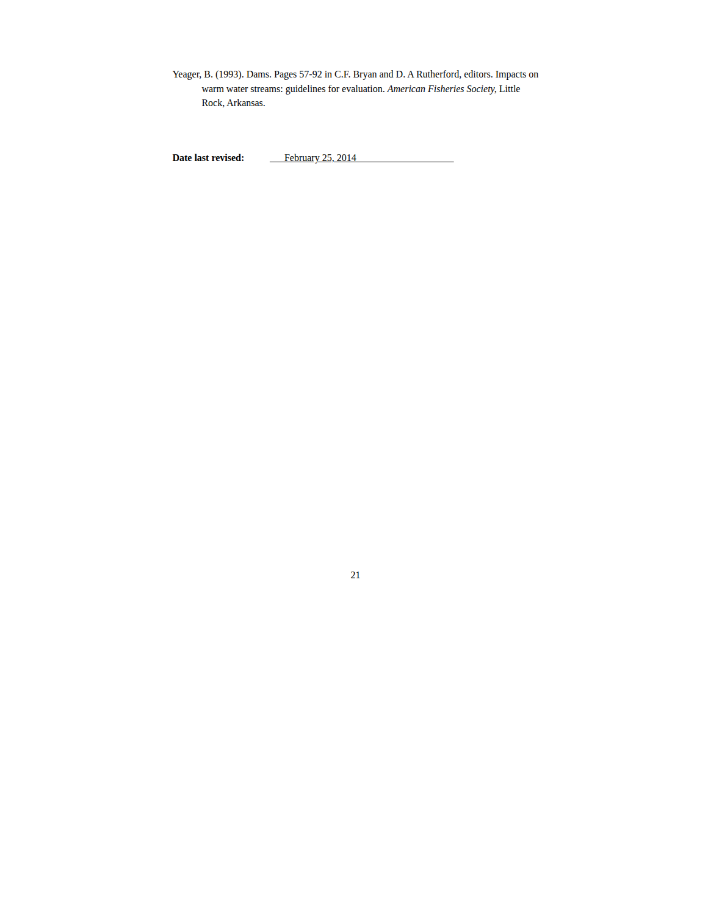Yeager, B. (1993). Dams. Pages 57-92 in C.F. Bryan and D. A Rutherford, editors. Impacts on warm water streams: guidelines for evaluation. American Fisheries Society, Little Rock, Arkansas.
Date last revised: February 25, 2014
21